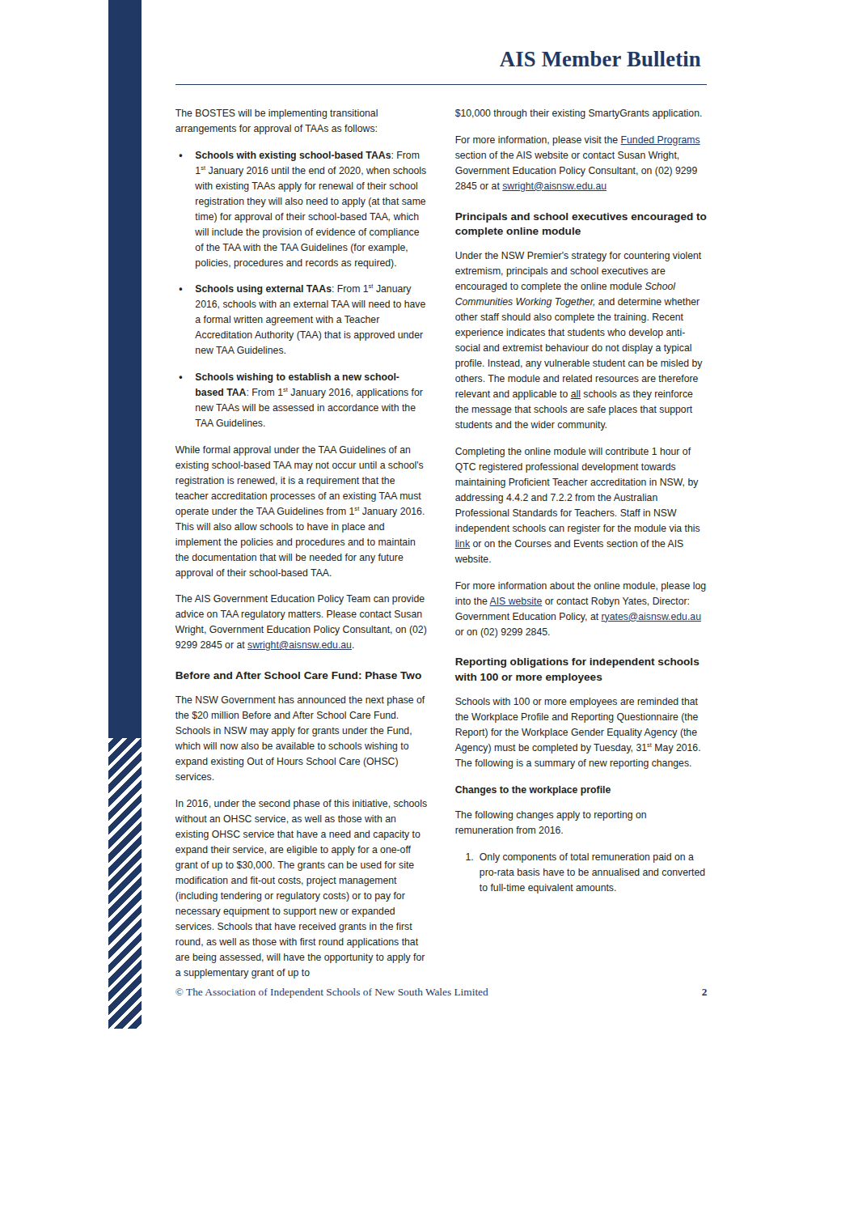AIS Member Bulletin
The BOSTES will be implementing transitional arrangements for approval of TAAs as follows:
Schools with existing school-based TAAs: From 1st January 2016 until the end of 2020, when schools with existing TAAs apply for renewal of their school registration they will also need to apply (at that same time) for approval of their school-based TAA, which will include the provision of evidence of compliance of the TAA with the TAA Guidelines (for example, policies, procedures and records as required).
Schools using external TAAs: From 1st January 2016, schools with an external TAA will need to have a formal written agreement with a Teacher Accreditation Authority (TAA) that is approved under new TAA Guidelines.
Schools wishing to establish a new school-based TAA: From 1st January 2016, applications for new TAAs will be assessed in accordance with the TAA Guidelines.
While formal approval under the TAA Guidelines of an existing school-based TAA may not occur until a school's registration is renewed, it is a requirement that the teacher accreditation processes of an existing TAA must operate under the TAA Guidelines from 1st January 2016. This will also allow schools to have in place and implement the policies and procedures and to maintain the documentation that will be needed for any future approval of their school-based TAA.
The AIS Government Education Policy Team can provide advice on TAA regulatory matters. Please contact Susan Wright, Government Education Policy Consultant, on (02) 9299 2845 or at swright@aisnsw.edu.au.
Before and After School Care Fund: Phase Two
The NSW Government has announced the next phase of the $20 million Before and After School Care Fund. Schools in NSW may apply for grants under the Fund, which will now also be available to schools wishing to expand existing Out of Hours School Care (OHSC) services.
In 2016, under the second phase of this initiative, schools without an OHSC service, as well as those with an existing OHSC service that have a need and capacity to expand their service, are eligible to apply for a one-off grant of up to $30,000. The grants can be used for site modification and fit-out costs, project management (including tendering or regulatory costs) or to pay for necessary equipment to support new or expanded services. Schools that have received grants in the first round, as well as those with first round applications that are being assessed, will have the opportunity to apply for a supplementary grant of up to
$10,000 through their existing SmartyGrants application.
For more information, please visit the Funded Programs section of the AIS website or contact Susan Wright, Government Education Policy Consultant, on (02) 9299 2845 or at swright@aisnsw.edu.au
Principals and school executives encouraged to complete online module
Under the NSW Premier's strategy for countering violent extremism, principals and school executives are encouraged to complete the online module School Communities Working Together, and determine whether other staff should also complete the training. Recent experience indicates that students who develop anti-social and extremist behaviour do not display a typical profile. Instead, any vulnerable student can be misled by others. The module and related resources are therefore relevant and applicable to all schools as they reinforce the message that schools are safe places that support students and the wider community.
Completing the online module will contribute 1 hour of QTC registered professional development towards maintaining Proficient Teacher accreditation in NSW, by addressing 4.4.2 and 7.2.2 from the Australian Professional Standards for Teachers. Staff in NSW independent schools can register for the module via this link or on the Courses and Events section of the AIS website.
For more information about the online module, please log into the AIS website or contact Robyn Yates, Director: Government Education Policy, at ryates@aisnsw.edu.au or on (02) 9299 2845.
Reporting obligations for independent schools with 100 or more employees
Schools with 100 or more employees are reminded that the Workplace Profile and Reporting Questionnaire (the Report) for the Workplace Gender Equality Agency (the Agency) must be completed by Tuesday, 31st May 2016. The following is a summary of new reporting changes.
Changes to the workplace profile
The following changes apply to reporting on remuneration from 2016.
Only components of total remuneration paid on a pro-rata basis have to be annualised and converted to full-time equivalent amounts.
© The Association of Independent Schools of New South Wales Limited
2